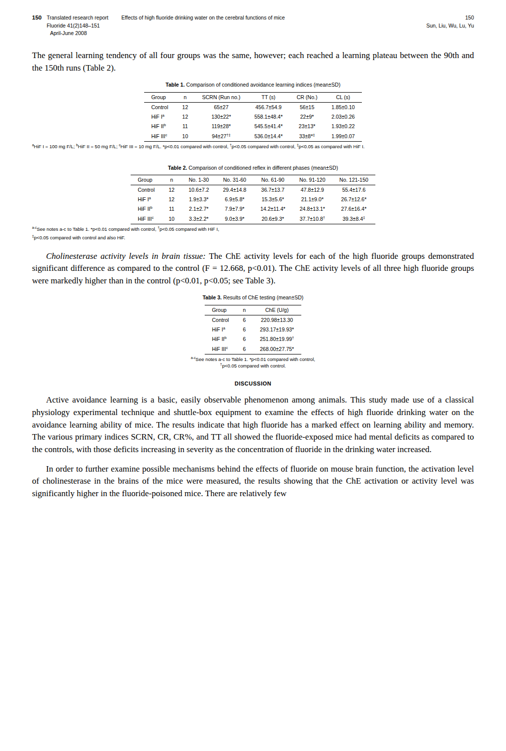150 Translated research report
Effects of high fluoride drinking water on the cerebral functions of mice
150
150 Fluoride 41(2)148–151
Sun, Liu, Wu, Lu, Yu
April-June 2008
The general learning tendency of all four groups was the same, however; each reached a learning plateau between the 90th and the 150th runs (Table 2).
Table 1. Comparison of conditioned avoidance learning indices (mean±SD)
| Group | n | SCRN (Run no.) | TT (s) | CR (No.) | CL (s) |
| --- | --- | --- | --- | --- | --- |
| Control | 12 | 65±27 | 456.7±54.9 | 56±15 | 1.85±0.10 |
| HiF I a | 12 | 130±22* | 558.1±48.4* | 22±9* | 2.03±0.26 |
| HiF II b | 11 | 119±28* | 545.5±41.4* | 23±13* | 1.93±0.22 |
| HiF III c | 10 | 94±27 †‡ | 536.0±14.4* | 33±8* ‡ | 1.99±0.07 |
aHiF I = 100 mg F/L; bHiF II = 50 mg F/L; cHiF III = 10 mg F/L. *p<0.01 compared with control, †p<0.05 compared with control, ‡p<0.05 as compared with HiF I.
Table 2. Comparison of conditioned reflex in different phases (mean±SD)
| Group | n | No. 1-30 | No. 31-60 | No. 61-90 | No. 91-120 | No. 121-150 |
| --- | --- | --- | --- | --- | --- | --- |
| Control | 12 | 10.6±7.2 | 29.4±14.8 | 36.7±13.7 | 47.8±12.9 | 55.4±17.6 |
| HiF I a | 12 | 1.9±3.3* | 6.9±5.8* | 15.3±5.6* | 21.1±9.0* | 26.7±12.6* |
| HiF II b | 11 | 2.1±2.7* | 7.9±7.9* | 14.2±11.4* | 24.8±13.1* | 27.6±16.4* |
| HiF III c | 10 | 3.3±2.2* | 9.0±3.9* | 20.6±9.3* | 37.7±10.8 † | 39.3±8.4 ‡ |
a-cSee notes a-c to Table 1. *p<0.01 compared with control, †p<0.05 compared with HiF I,
‡p<0.05 compared with control and also HiF.
Cholinesterase activity levels in brain tissue: The ChE activity levels for each of the high fluoride groups demonstrated significant difference as compared to the control (F = 12.668, p<0.01). The ChE activity levels of all three high fluoride groups were markedly higher than in the control (p<0.01, p<0.05; see Table 3).
Table 3. Results of ChE testing (mean±SD)
| Group | n | ChE (U/g) |
| --- | --- | --- |
| Control | 6 | 220.98±13.30 |
| HiF I a | 6 | 293.17±19.93* |
| HiF II b | 6 | 251.80±19.99 † |
| HiF III c | 6 | 268.00±27.75* |
a-cSee notes a-c to Table 1. *p<0.01 compared with control,
†p<0.05 compared with control.
DISCUSSION
Active avoidance learning is a basic, easily observable phenomenon among animals. This study made use of a classical physiology experimental technique and shuttle-box equipment to examine the effects of high fluoride drinking water on the avoidance learning ability of mice. The results indicate that high fluoride has a marked effect on learning ability and memory. The various primary indices SCRN, CR, CR%, and TT all showed the fluoride-exposed mice had mental deficits as compared to the controls, with those deficits increasing in severity as the concentration of fluoride in the drinking water increased.
In order to further examine possible mechanisms behind the effects of fluoride on mouse brain function, the activation level of cholinesterase in the brains of the mice were measured, the results showing that the ChE activation or activity level was significantly higher in the fluoride-poisoned mice. There are relatively few